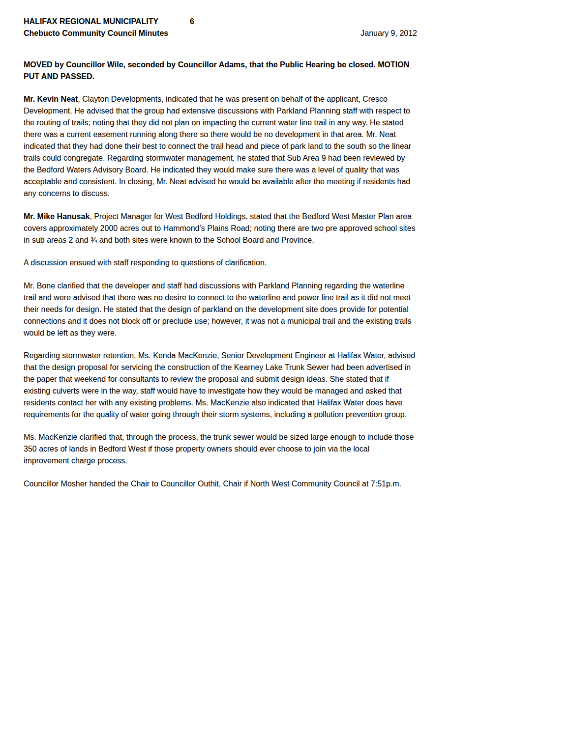HALIFAX REGIONAL MUNICIPALITY 6
Chebucto Community Council Minutes January 9, 2012
MOVED by Councillor Wile, seconded by Councillor Adams, that the Public Hearing be closed. MOTION PUT AND PASSED.
Mr. Kevin Neat, Clayton Developments, indicated that he was present on behalf of the applicant, Cresco Development. He advised that the group had extensive discussions with Parkland Planning staff with respect to the routing of trails; noting that they did not plan on impacting the current water line trail in any way. He stated there was a current easement running along there so there would be no development in that area. Mr. Neat indicated that they had done their best to connect the trail head and piece of park land to the south so the linear trails could congregate. Regarding stormwater management, he stated that Sub Area 9 had been reviewed by the Bedford Waters Advisory Board. He indicated they would make sure there was a level of quality that was acceptable and consistent. In closing, Mr. Neat advised he would be available after the meeting if residents had any concerns to discuss.
Mr. Mike Hanusak, Project Manager for West Bedford Holdings, stated that the Bedford West Master Plan area covers approximately 2000 acres out to Hammond’s Plains Road; noting there are two pre approved school sites in sub areas 2 and ¾ and both sites were known to the School Board and Province.
A discussion ensued with staff responding to questions of clarification.
Mr. Bone clarified that the developer and staff had discussions with Parkland Planning regarding the waterline trail and were advised that there was no desire to connect to the waterline and power line trail as it did not meet their needs for design. He stated that the design of parkland on the development site does provide for potential connections and it does not block off or preclude use; however, it was not a municipal trail and the existing trails would be left as they were.
Regarding stormwater retention, Ms. Kenda MacKenzie, Senior Development Engineer at Halifax Water, advised that the design proposal for servicing the construction of the Kearney Lake Trunk Sewer had been advertised in the paper that weekend for consultants to review the proposal and submit design ideas. She stated that if existing culverts were in the way, staff would have to investigate how they would be managed and asked that residents contact her with any existing problems. Ms. MacKenzie also indicated that Halifax Water does have requirements for the quality of water going through their storm systems, including a pollution prevention group.
Ms. MacKenzie clarified that, through the process, the trunk sewer would be sized large enough to include those 350 acres of lands in Bedford West if those property owners should ever choose to join via the local improvement charge process.
Councillor Mosher handed the Chair to Councillor Outhit, Chair if North West Community Council at 7:51p.m.